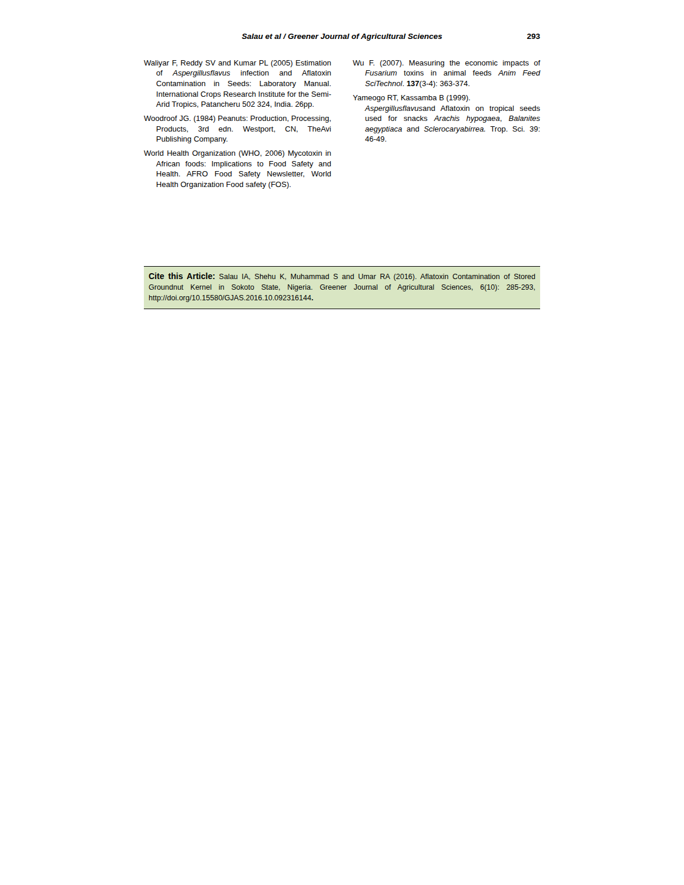Salau et al / Greener Journal of Agricultural Sciences 293
Waliyar F, Reddy SV and Kumar PL (2005) Estimation of Aspergillusflavus infection and Aflatoxin Contamination in Seeds: Laboratory Manual. International Crops Research Institute for the Semi-Arid Tropics, Patancheru 502 324, India. 26pp.
Woodroof JG. (1984) Peanuts: Production, Processing, Products, 3rd edn. Westport, CN, TheAvi Publishing Company.
World Health Organization (WHO, 2006) Mycotoxin in African foods: Implications to Food Safety and Health. AFRO Food Safety Newsletter, World Health Organization Food safety (FOS).
Wu F. (2007). Measuring the economic impacts of Fusarium toxins in animal feeds Anim Feed SciTechnol. 137(3-4): 363-374.
Yameogo RT, Kassamba B (1999). Aspergillusflavusand Aflatoxin on tropical seeds used for snacks Arachis hypogaea, Balanites aegyptiaca and Sclerocaryabirrea. Trop. Sci. 39: 46-49.
Cite this Article: Salau IA, Shehu K, Muhammad S and Umar RA (2016). Aflatoxin Contamination of Stored Groundnut Kernel in Sokoto State, Nigeria. Greener Journal of Agricultural Sciences, 6(10): 285-293, http://doi.org/10.15580/GJAS.2016.10.092316144.